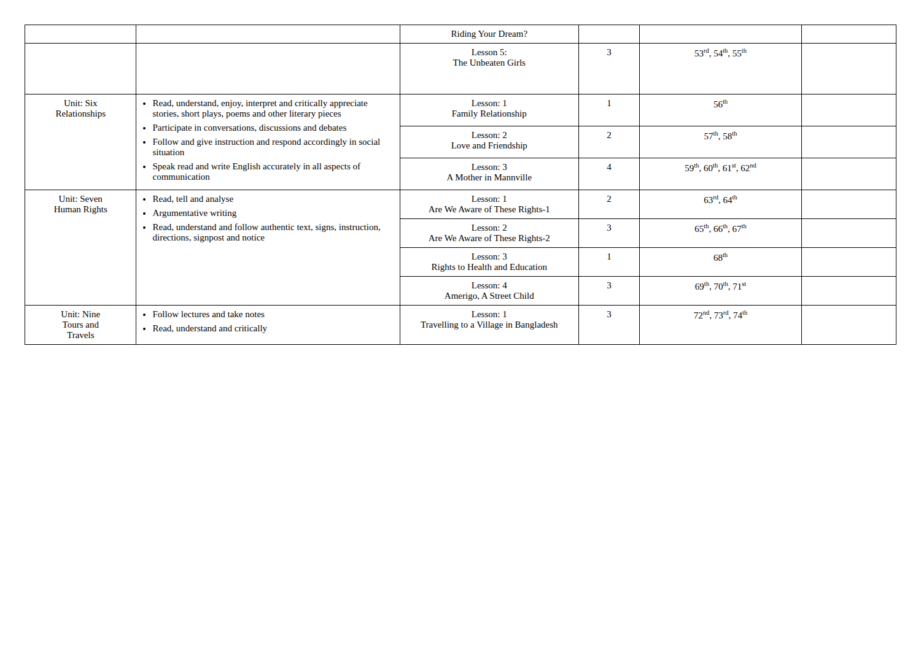| | | Riding Your Dream? | | | |
| | | Lesson 5: The Unbeaten Girls | 3 | 53 rd , 54 th , 55 th | |
| Unit: Six Relationships | Read, understand, enjoy, interpret and critically appreciate stories, short plays, poems and other literary pieces Participate in conversations, discussions and debates Follow and give instruction and respond accordingly in social situation Speak read and write English accurately in all aspects of communication | Lesson: 1 Family Relationship | 1 | 56 th | |
| Lesson: 2 Love and Friendship | 2 | 57 th , 58 th | |
| Lesson: 3 A Mother in Mannville | 4 | 59 th , 60 th , 61 st , 62 nd | |
| Unit: Seven Human Rights | Read, tell and analyse Argumentative writing Read, understand and follow authentic text, signs, instruction, directions, signpost and notice | Lesson: 1 Are We Aware of These Rights-1 | 2 | 63 rd , 64 th | |
| Lesson: 2 Are We Aware of These Rights-2 | 3 | 65 th , 66 th , 67 th | |
| Lesson: 3 Rights to Health and Education | 1 | 68 th | |
| Lesson: 4 Amerigo, A Street Child | 3 | 69 th , 70 th , 71 st | |
| Unit: Nine Tours and Travels | Follow lectures and take notes Read, understand and critically | Lesson: 1 Travelling to a Village in Bangladesh | 3 | 72 nd , 73 rd , 74 th | |